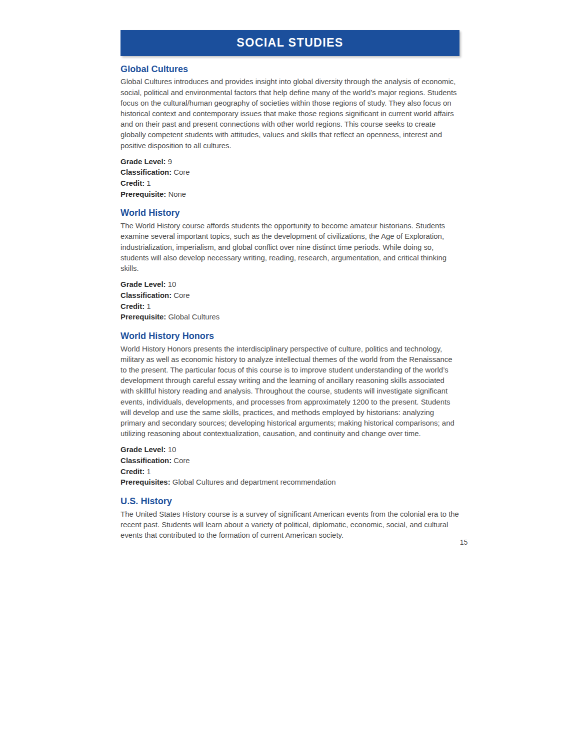SOCIAL STUDIES
Global Cultures
Global Cultures introduces and provides insight into global diversity through the analysis of economic, social, political and environmental factors that help define many of the world’s major regions. Students focus on the cultural/human geography of societies within those regions of study. They also focus on historical context and contemporary issues that make those regions significant in current world affairs and on their past and present connections with other world regions. This course seeks to create globally competent students with attitudes, values and skills that reflect an openness, interest and positive disposition to all cultures.
Grade Level: 9
Classification: Core
Credit: 1
Prerequisite: None
World History
The World History course affords students the opportunity to become amateur historians. Students examine several important topics, such as the development of civilizations, the Age of Exploration, industrialization, imperialism, and global conflict over nine distinct time periods. While doing so, students will also develop necessary writing, reading, research, argumentation, and critical thinking skills.
Grade Level: 10
Classification: Core
Credit: 1
Prerequisite: Global Cultures
World History Honors
World History Honors presents the interdisciplinary perspective of culture, politics and technology, military as well as economic history to analyze intellectual themes of the world from the Renaissance to the present. The particular focus of this course is to improve student understanding of the world’s development through careful essay writing and the learning of ancillary reasoning skills associated with skillful history reading and analysis. Throughout the course, students will investigate significant events, individuals, developments, and processes from approximately 1200 to the present. Students will develop and use the same skills, practices, and methods employed by historians: analyzing primary and secondary sources; developing historical arguments; making historical comparisons; and utilizing reasoning about contextualization, causation, and continuity and change over time.
Grade Level: 10
Classification: Core
Credit: 1
Prerequisites: Global Cultures and department recommendation
U.S. History
The United States History course is a survey of significant American events from the colonial era to the recent past. Students will learn about a variety of political, diplomatic, economic, social, and cultural events that contributed to the formation of current American society.
15